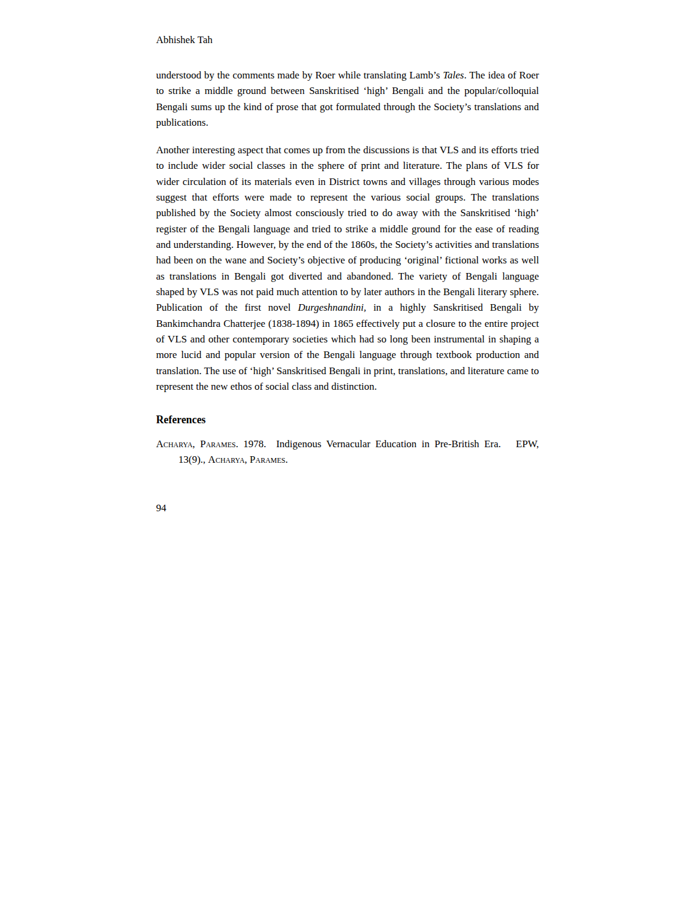Abhishek Tah
understood by the comments made by Roer while translating Lamb’s Tales. The idea of Roer to strike a middle ground between Sanskritised ‘high’ Bengali and the popular/colloquial Bengali sums up the kind of prose that got formulated through the Society’s translations and publications.
Another interesting aspect that comes up from the discussions is that VLS and its efforts tried to include wider social classes in the sphere of print and literature. The plans of VLS for wider circulation of its materials even in District towns and villages through various modes suggest that efforts were made to represent the various social groups. The translations published by the Society almost consciously tried to do away with the Sanskritised ‘high’ register of the Bengali language and tried to strike a middle ground for the ease of reading and understanding. However, by the end of the 1860s, the Society’s activities and translations had been on the wane and Society’s objective of producing ‘original’ fictional works as well as translations in Bengali got diverted and abandoned. The variety of Bengali language shaped by VLS was not paid much attention to by later authors in the Bengali literary sphere. Publication of the first novel Durgeshnandini, in a highly Sanskritised Bengali by Bankimchandra Chatterjee (1838-1894) in 1865 effectively put a closure to the entire project of VLS and other contemporary societies which had so long been instrumental in shaping a more lucid and popular version of the Bengali language through textbook production and translation. The use of ‘high’ Sanskritised Bengali in print, translations, and literature came to represent the new ethos of social class and distinction.
References
Acharya, Parames. 1978. Indigenous Vernacular Education in Pre-British Era. EPW, 13(9)., Acharya, Parames.
94